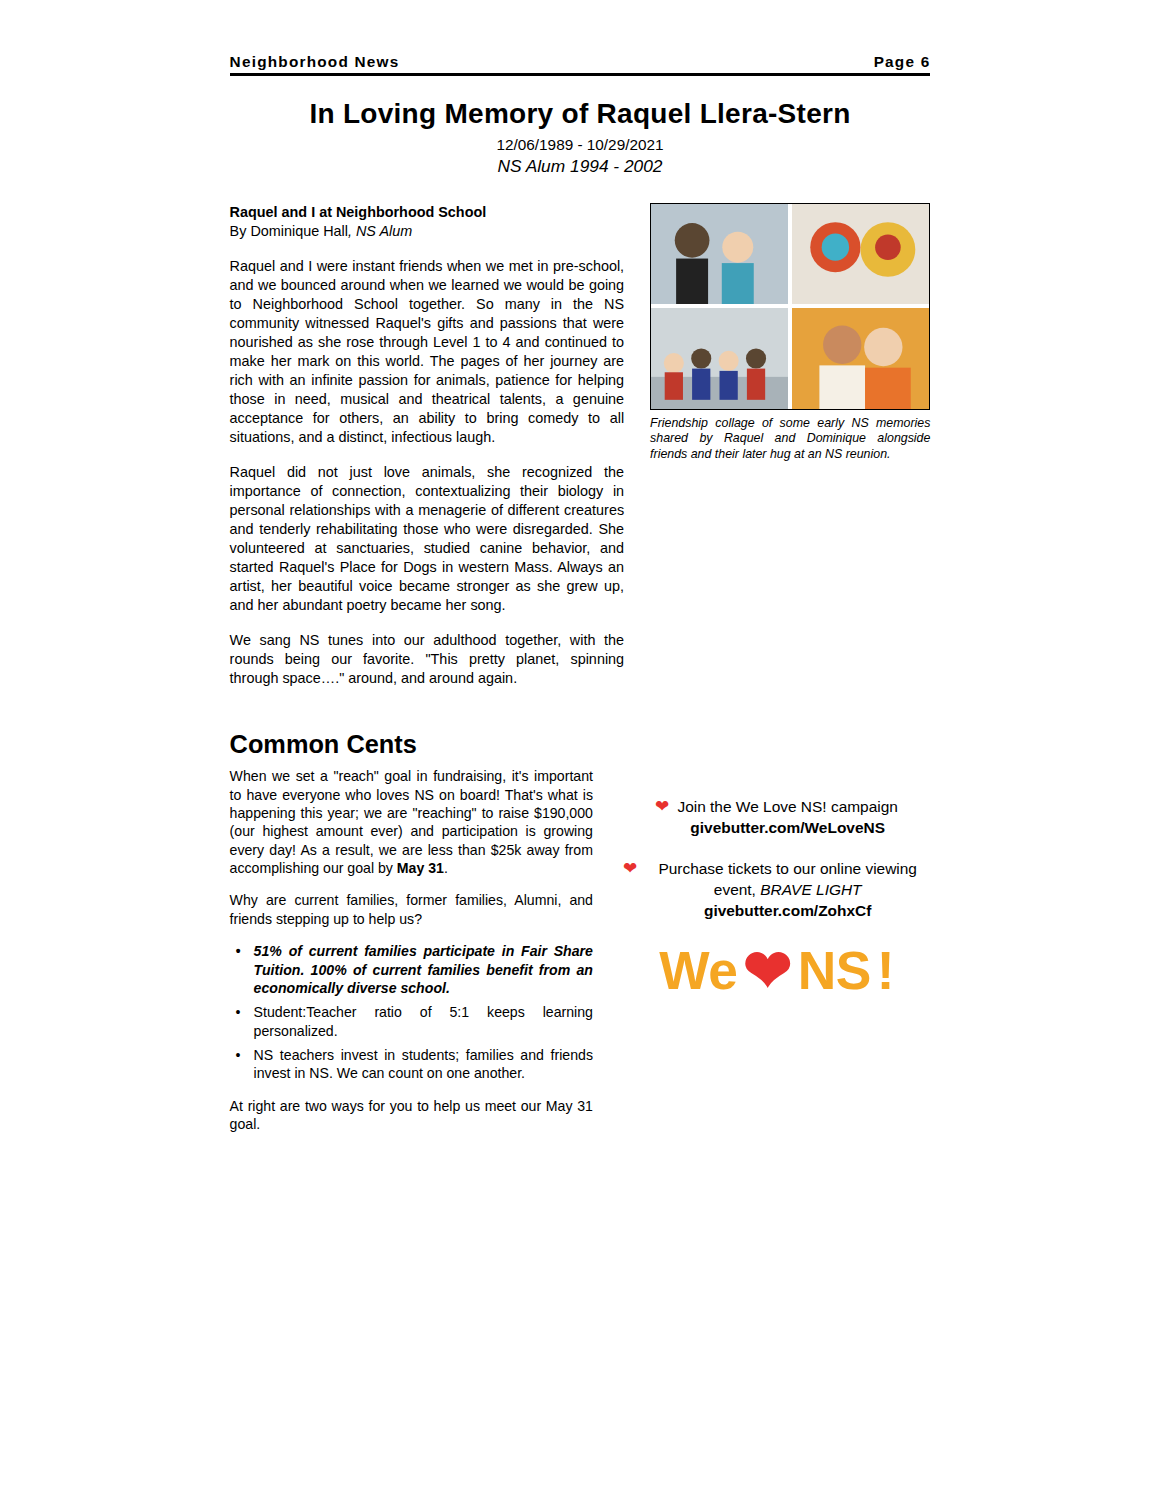Neighborhood News
Page 6
In Loving Memory of Raquel Llera-Stern
12/06/1989 - 10/29/2021
NS Alum 1994 - 2002
Raquel and I at Neighborhood School
By Dominique Hall, NS Alum
Raquel and I were instant friends when we met in pre-school, and we bounced around when we learned we would be going to Neighborhood School together. So many in the NS community witnessed Raquel's gifts and passions that were nourished as she rose through Level 1 to 4 and continued to make her mark on this world. The pages of her journey are rich with an infinite passion for animals, patience for helping those in need, musical and theatrical talents, a genuine acceptance for others, an ability to bring comedy to all situations, and a distinct, infectious laugh.
Raquel did not just love animals, she recognized the importance of connection, contextualizing their biology in personal relationships with a menagerie of different creatures and tenderly rehabilitating those who were disregarded. She volunteered at sanctuaries, studied canine behavior, and started Raquel's Place for Dogs in western Mass. Always an artist, her beautiful voice became stronger as she grew up, and her abundant poetry became her song.
We sang NS tunes into our adulthood together, with the rounds being our favorite. "This pretty planet, spinning through space…." around, and around again.
Friendship collage of some early NS memories shared by Raquel and Dominique alongside friends and their later hug at an NS reunion.
Common Cents
When we set a "reach" goal in fundraising, it's important to have everyone who loves NS on board! That's what is happening this year; we are "reaching" to raise $190,000 (our highest amount ever) and participation is growing every day! As a result, we are less than $25k away from accomplishing our goal by May 31.
Why are current families, former families, Alumni, and friends stepping up to help us?
51% of current families participate in Fair Share Tuition. 100% of current families benefit from an economically diverse school.
Student:Teacher ratio of 5:1 keeps learning personalized.
NS teachers invest in students; families and friends invest in NS. We can count on one another.
At right are two ways for you to help us meet our May 31 goal.
❤ Join the We Love NS! campaign
givebutter.com/WeLoveNS
❤ Purchase tickets to our online viewing event, BRAVE LIGHT
givebutter.com/ZohxCf
We ❤ NS!